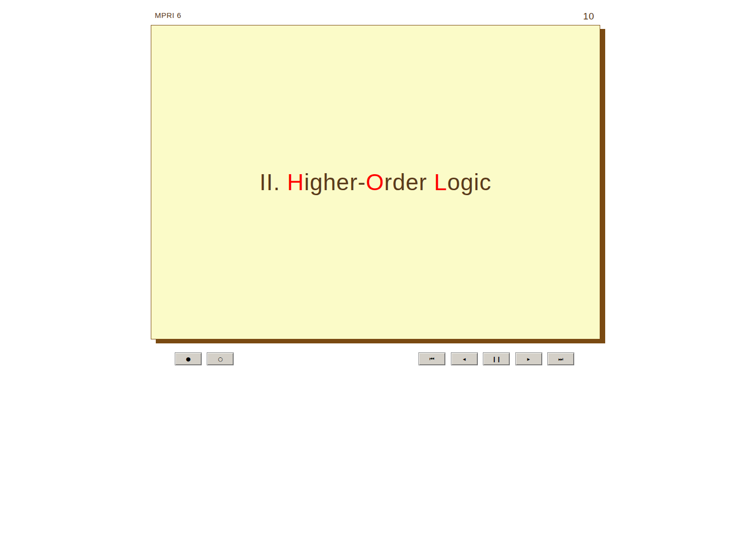MPRI 6 10
II. Higher-Order Logic
● ○
⏮ ◂ ❙❙ ▸ ⏭